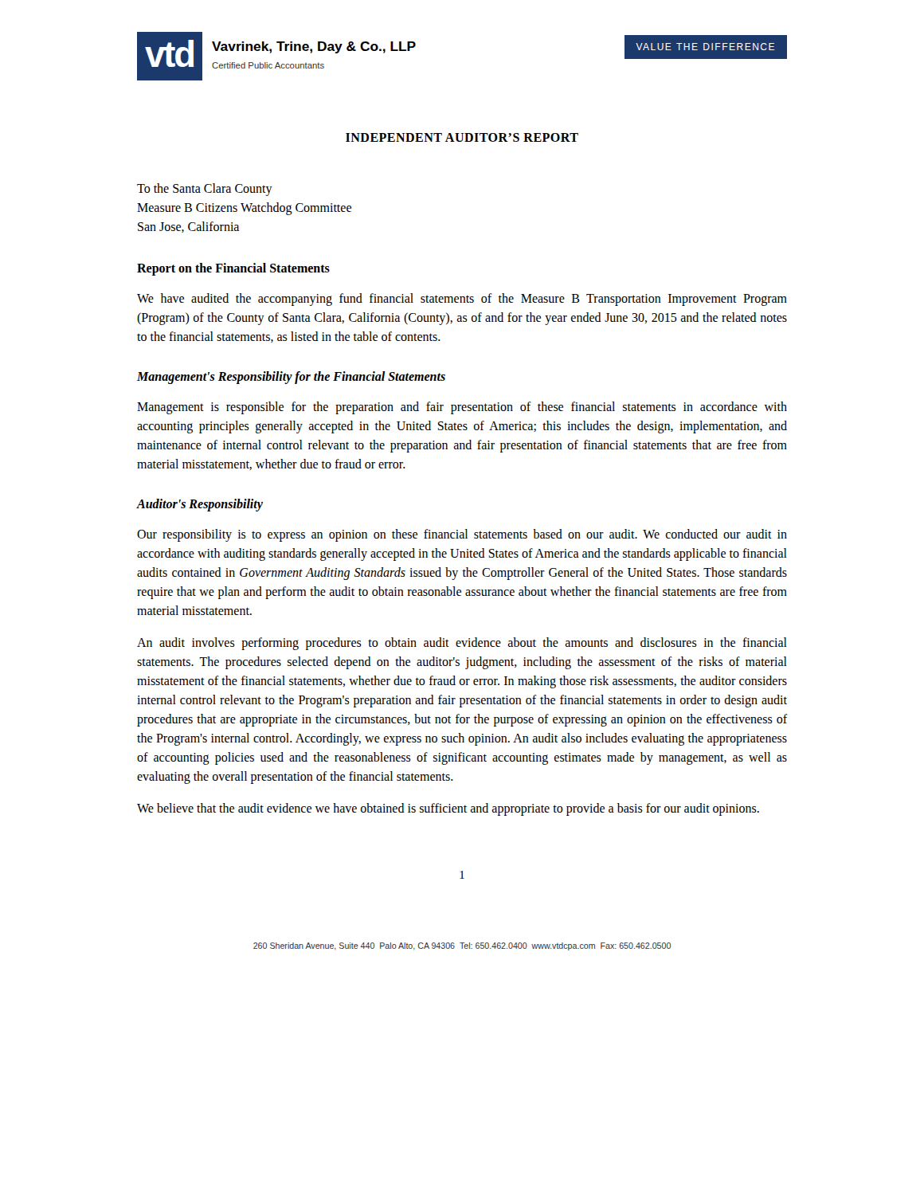vtd
Vavrinek, Trine, Day & Co., LLP
Certified Public Accountants
VALUE THE DIFFERENCE
Independent Auditor’s Report
To the Santa Clara County
Measure B Citizens Watchdog Committee
San Jose, California
Report on the Financial Statements
We have audited the accompanying fund financial statements of the Measure B Transportation Improvement Program (Program) of the County of Santa Clara, California (County), as of and for the year ended June 30, 2015 and the related notes to the financial statements, as listed in the table of contents.
Management's Responsibility for the Financial Statements
Management is responsible for the preparation and fair presentation of these financial statements in accordance with accounting principles generally accepted in the United States of America; this includes the design, implementation, and maintenance of internal control relevant to the preparation and fair presentation of financial statements that are free from material misstatement, whether due to fraud or error.
Auditor's Responsibility
Our responsibility is to express an opinion on these financial statements based on our audit. We conducted our audit in accordance with auditing standards generally accepted in the United States of America and the standards applicable to financial audits contained in Government Auditing Standards issued by the Comptroller General of the United States. Those standards require that we plan and perform the audit to obtain reasonable assurance about whether the financial statements are free from material misstatement.
An audit involves performing procedures to obtain audit evidence about the amounts and disclosures in the financial statements. The procedures selected depend on the auditor's judgment, including the assessment of the risks of material misstatement of the financial statements, whether due to fraud or error. In making those risk assessments, the auditor considers internal control relevant to the Program's preparation and fair presentation of the financial statements in order to design audit procedures that are appropriate in the circumstances, but not for the purpose of expressing an opinion on the effectiveness of the Program's internal control. Accordingly, we express no such opinion. An audit also includes evaluating the appropriateness of accounting policies used and the reasonableness of significant accounting estimates made by management, as well as evaluating the overall presentation of the financial statements.
We believe that the audit evidence we have obtained is sufficient and appropriate to provide a basis for our audit opinions.
1
260 Sheridan Avenue, Suite 440 Palo Alto, CA 94306 Tel: 650.462.0400 www.vtdcpa.com Fax: 650.462.0500